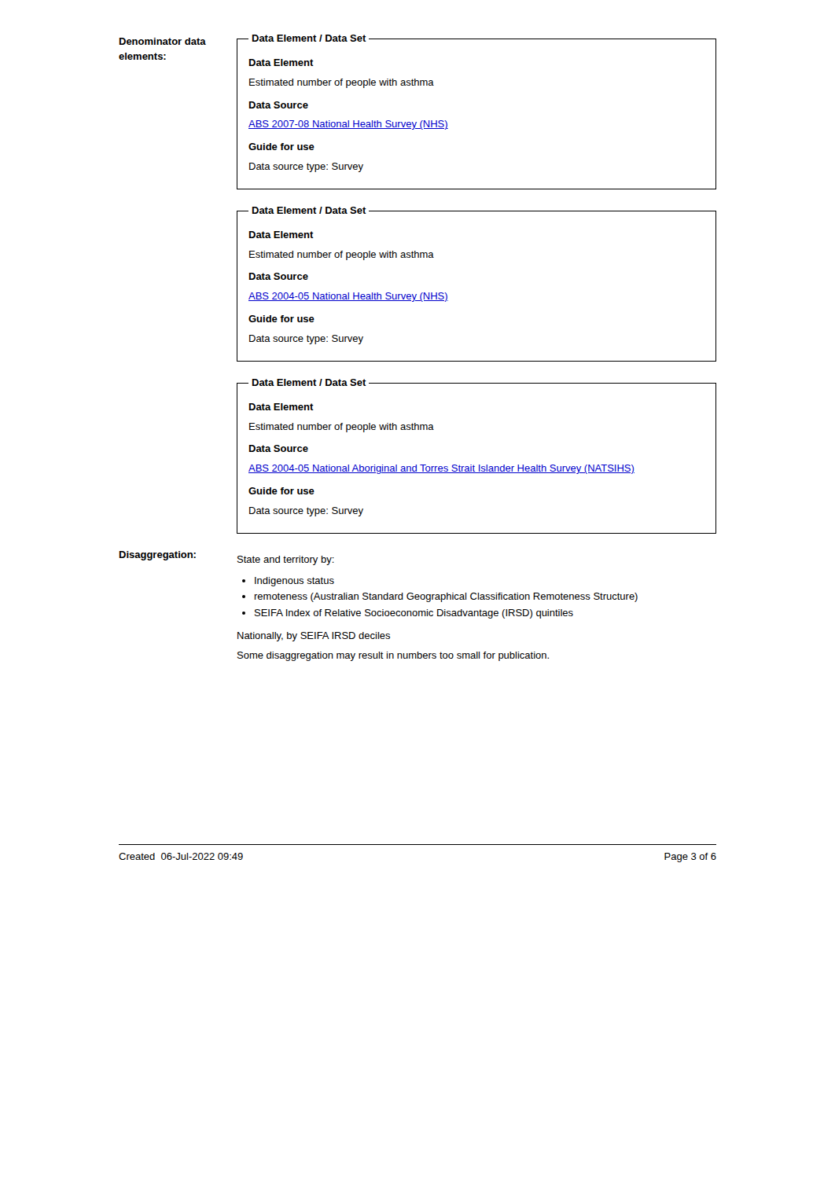Denominator data elements:
Data Element / Data Set
Data Element
Estimated number of people with asthma
Data Source
ABS 2007-08 National Health Survey (NHS)
Guide for use
Data source type: Survey
Data Element / Data Set
Data Element
Estimated number of people with asthma
Data Source
ABS 2004-05 National Health Survey (NHS)
Guide for use
Data source type: Survey
Data Element / Data Set
Data Element
Estimated number of people with asthma
Data Source
ABS 2004-05 National Aboriginal and Torres Strait Islander Health Survey (NATSIHS)
Guide for use
Data source type: Survey
Disaggregation:
State and territory by:
Indigenous status
remoteness (Australian Standard Geographical Classification Remoteness Structure)
SEIFA Index of Relative Socioeconomic Disadvantage (IRSD) quintiles
Nationally, by SEIFA IRSD deciles
Some disaggregation may result in numbers too small for publication.
Created 06-Jul-2022 09:49
Page 3 of 6